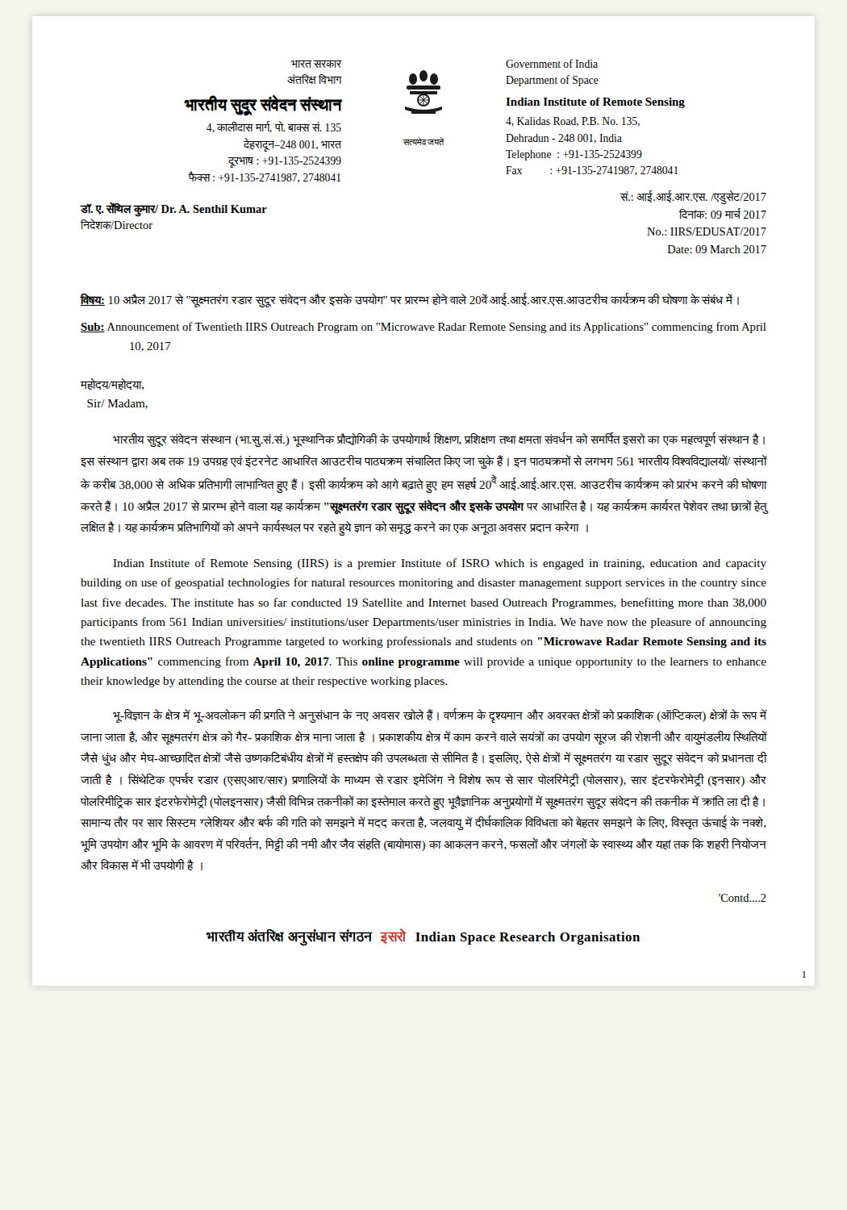भारत सरकार
अंतरिक्ष विभाग
भारतीय सुदूर संवेदन संस्थान
4, कालीदास मार्ग, पो. बाक्स सं. 135
देहरादून–248 001, भारत
दूरभाष : +91-135-2524399
फैक्स : +91-135-2741987, 2748041
सत्यमेव जयते
Government of India
Department of Space
Indian Institute of Remote Sensing
4, Kalidas Road, P.B. No. 135,
Dehradun - 248 001, India
Telephone : +91-135-2524399
Fax : +91-135-2741987, 2748041
डॉ. ए. सेंथिल कुमार/ Dr. A. Senthil Kumar
निदेशक/Director
सं.: आई.आई.आर.एस. /एडुसेट/2017
दिनांक: 09 मार्च 2017
No.: IIRS/EDUSAT/2017
Date: 09 March 2017
विषय: 10 अप्रैल 2017 से "सूक्ष्मतरंग रडार सुदूर संवेदन और इसके उपयोग" पर प्रारम्भ होने वाले 20वें आई.आई.आर.एस.आउटरीच कार्यक्रम की घोषणा के संबंध में।
Sub: Announcement of Twentieth IIRS Outreach Program on "Microwave Radar Remote Sensing and its Applications" commencing from April 10, 2017
महोदय/महोदया,
Sir/ Madam,
भारतीय सुदूर संवेदन संस्थान (भा.सु.सं.सं.) भूस्थानिक प्रौद्योगिकी के उपयोगार्थ शिक्षण, प्रशिक्षण तथा क्षमता संवर्धन को समर्पित इसरो का एक महत्वपूर्ण संस्थान है। इस संस्थान द्वारा अब तक 19 उपग्रह एवं इंटरनेट आधारित आउटरीच पाठ्यक्रम संचालित किए जा चुके हैं। इन पाठ्यक्रमों से लगभग 561 भारतीय विश्वविद्यालयों/ संस्थानों के करीब 38,000 से अधिक प्रतिभागी लाभान्वित हुए हैं। इसी कार्यक्रम को आगे बढ़ाते हुए हम सहर्ष 20वें आई.आई.आर.एस. आउटरीच कार्यक्रम को प्रारंभ करने की घोषणा करते हैं। 10 अप्रैल 2017 से प्रारम्भ होने वाला यह कार्यक्रम "सूक्ष्मतरंग रडार सुदूर संवेदन और इसके उपयोग पर आधारित है। यह कार्यक्रम कार्यरत पेशेवर तथा छात्रों हेतु लक्षित है। यह कार्यक्रम प्रतिभागियों को अपने कार्यस्थल पर रहते हुये ज्ञान को समृद्ध करने का एक अनूठा अवसर प्रदान करेगा ।
Indian Institute of Remote Sensing (IIRS) is a premier Institute of ISRO which is engaged in training, education and capacity building on use of geospatial technologies for natural resources monitoring and disaster management support services in the country since last five decades. The institute has so far conducted 19 Satellite and Internet based Outreach Programmes, benefitting more than 38,000 participants from 561 Indian universities/ institutions/user Departments/user ministries in India. We have now the pleasure of announcing the twentieth IIRS Outreach Programme targeted to working professionals and students on "Microwave Radar Remote Sensing and its Applications" commencing from April 10, 2017. This online programme will provide a unique opportunity to the learners to enhance their knowledge by attending the course at their respective working places.
भू-विज्ञान के क्षेत्र में भू-अवलोकन की प्रगति ने अनुसंधान के नए अवसर खोले हैं। वर्णक्रम के दृश्यमान और अवरक्त क्षेत्रों को प्रकाशिक (ऑप्टिकल) क्षेत्रों के रूप में जाना जाता है, और सूक्ष्मतरंग क्षेत्र को गैर- प्रकाशिक क्षेत्र माना जाता है । प्रकाशकीय क्षेत्र में काम करने वाले सयंत्रों का उपयोग सूरज की रोशनी और वायुमंडलीय स्थितियों जैसे धुंध और मेघ-आच्छादित क्षेत्रों जैसे उष्णकटिबंधीय क्षेत्रों में हस्तक्षेप की उपलब्धता से सीमित है। इसलिए, ऐसे क्षेत्रों में सूक्ष्मतरंग या रडार सुदूर संवेदन को प्रधानता दी जाती है । सिंथेटिक एपर्चर रडार (एसएआर/सार) प्रणालियों के माध्यम से रडार इमेजिंग ने विशेष रूप से सार पोलरिमेट्री (पोलसार), सार इंटरफेरोमेट्री (इनसार) और पोलरिमीट्रिक सार इंटरफेरोमेट्री (पोलइनसार) जैसी विभिन्न तकनीकों का इस्तेमाल करते हुए भूवैज्ञानिक अनुप्रयोगों में सूक्ष्मतरंग सुदूर संवेदन की तकनीक में क्रांति ला दी है। सामान्य तौर पर सार सिस्टम ग्लेशियर और बर्फ की गति को समझने में मदद करता है, जलवायु में दीर्घकालिक विविधता को बेहतर समझने के लिए, विस्तृत ऊंचाई के नक्शे, भूमि उपयोग और भूमि के आवरण में परिवर्तन, मिट्टी की नमी और जैव संहति (बायोमास) का आकलन करने, फसलों और जंगलों के स्वास्थ्य और यहां तक कि शहरी नियोजन और विकास में भी उपयोगी है ।
'Contd....2
भारतीय अंतरिक्ष अनुसंधान संगठन इसरो Indian Space Research Organisation
1